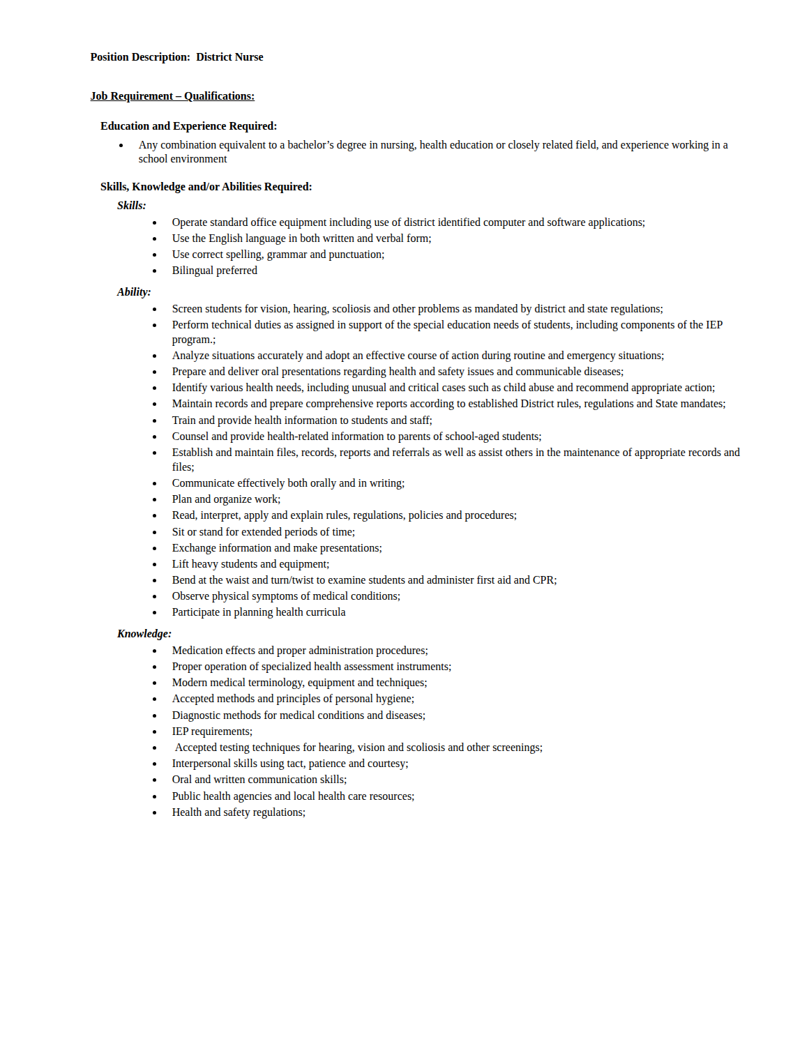Position Description: District Nurse
Job Requirement – Qualifications:
Education and Experience Required:
Any combination equivalent to a bachelor’s degree in nursing, health education or closely related field, and experience working in a school environment
Skills, Knowledge and/or Abilities Required:
Skills:
Operate standard office equipment including use of district identified computer and software applications;
Use the English language in both written and verbal form;
Use correct spelling, grammar and punctuation;
Bilingual preferred
Ability:
Screen students for vision, hearing, scoliosis and other problems as mandated by district and state regulations;
Perform technical duties as assigned in support of the special education needs of students, including components of the IEP program.;
Analyze situations accurately and adopt an effective course of action during routine and emergency situations;
Prepare and deliver oral presentations regarding health and safety issues and communicable diseases;
Identify various health needs, including unusual and critical cases such as child abuse and recommend appropriate action;
Maintain records and prepare comprehensive reports according to established District rules, regulations and State mandates;
Train and provide health information to students and staff;
Counsel and provide health-related information to parents of school-aged students;
Establish and maintain files, records, reports and referrals as well as assist others in the maintenance of appropriate records and files;
Communicate effectively both orally and in writing;
Plan and organize work;
Read, interpret, apply and explain rules, regulations, policies and procedures;
Sit or stand for extended periods of time;
Exchange information and make presentations;
Lift heavy students and equipment;
Bend at the waist and turn/twist to examine students and administer first aid and CPR;
Observe physical symptoms of medical conditions;
Participate in planning health curricula
Knowledge:
Medication effects and proper administration procedures;
Proper operation of specialized health assessment instruments;
Modern medical terminology, equipment and techniques;
Accepted methods and principles of personal hygiene;
Diagnostic methods for medical conditions and diseases;
IEP requirements;
Accepted testing techniques for hearing, vision and scoliosis and other screenings;
Interpersonal skills using tact, patience and courtesy;
Oral and written communication skills;
Public health agencies and local health care resources;
Health and safety regulations;